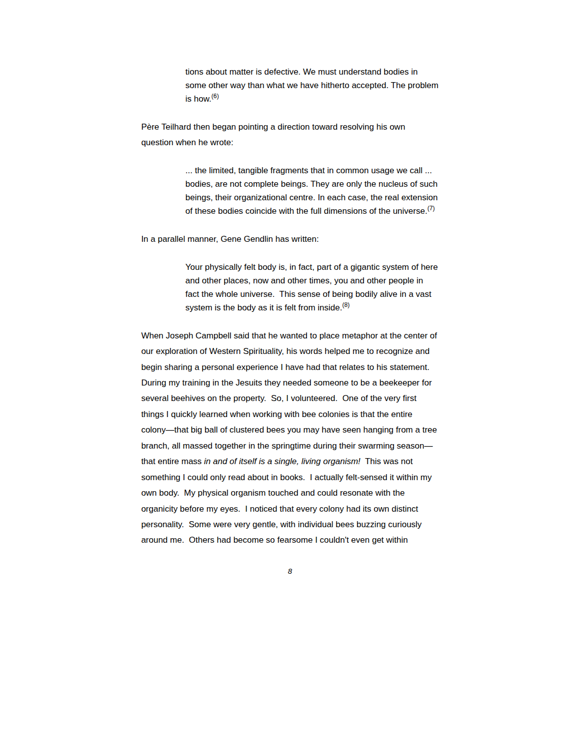tions about matter is defective. We must understand bodies in some other way than what we have hitherto accepted. The problem is how.(6)
Père Teilhard then began pointing a direction toward resolving his own question when he wrote:
... the limited, tangible fragments that in common usage we call ... bodies, are not complete beings. They are only the nucleus of such beings, their organizational centre. In each case, the real extension of these bodies coincide with the full dimensions of the universe.(7)
In a parallel manner, Gene Gendlin has written:
Your physically felt body is, in fact, part of a gigantic system of here and other places, now and other times, you and other people in fact the whole universe. This sense of being bodily alive in a vast system is the body as it is felt from inside.(8)
When Joseph Campbell said that he wanted to place metaphor at the center of our exploration of Western Spirituality, his words helped me to recognize and begin sharing a personal experience I have had that relates to his statement. During my training in the Jesuits they needed someone to be a beekeeper for several beehives on the property. So, I volunteered. One of the very first things I quickly learned when working with bee colonies is that the entire colony—that big ball of clustered bees you may have seen hanging from a tree branch, all massed together in the springtime during their swarming season—that entire mass in and of itself is a single, living organism! This was not something I could only read about in books. I actually felt-sensed it within my own body. My physical organism touched and could resonate with the organicity before my eyes. I noticed that every colony had its own distinct personality. Some were very gentle, with individual bees buzzing curiously around me. Others had become so fearsome I couldn't even get within
8